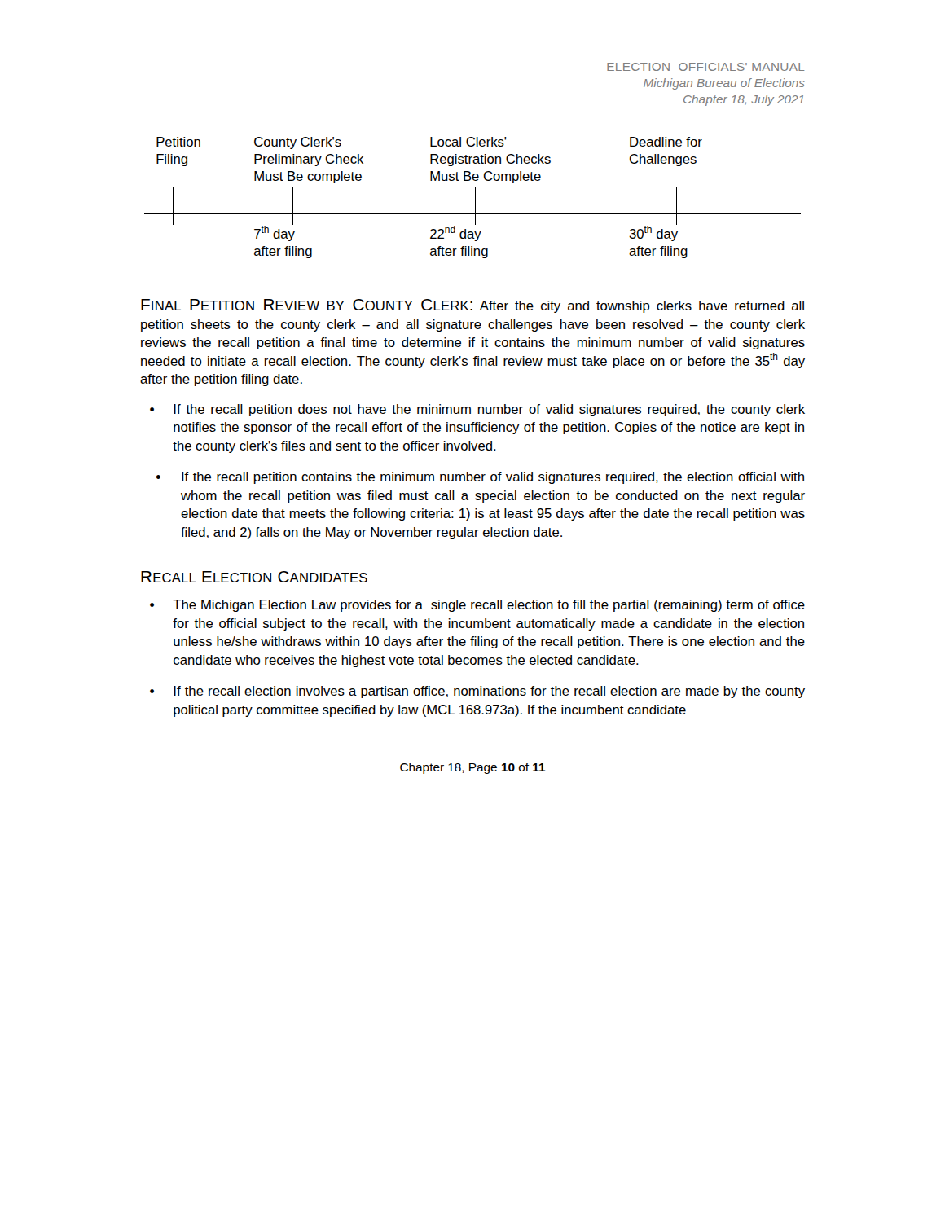ELECTION OFFICIALS' MANUAL
Michigan Bureau of Elections
Chapter 18, July 2021
Petition
Filing
County Clerk's
Preliminary Check
Must Be complete
Local Clerks'
Registration Checks
Must Be Complete
Deadline for
Challenges
7th day
after filing
22nd day
after filing
30th day
after filing
FINAL PETITION REVIEW BY COUNTY CLERK: After the city and township clerks have returned all petition sheets to the county clerk – and all signature challenges have been resolved – the county clerk reviews the recall petition a final time to determine if it contains the minimum number of valid signatures needed to initiate a recall election. The county clerk's final review must take place on or before the 35th day after the petition filing date.
If the recall petition does not have the minimum number of valid signatures required, the county clerk notifies the sponsor of the recall effort of the insufficiency of the petition. Copies of the notice are kept in the county clerk's files and sent to the officer involved.
If the recall petition contains the minimum number of valid signatures required, the election official with whom the recall petition was filed must call a special election to be conducted on the next regular election date that meets the following criteria: 1) is at least 95 days after the date the recall petition was filed, and 2) falls on the May or November regular election date.
RECALL ELECTION CANDIDATES
The Michigan Election Law provides for a single recall election to fill the partial (remaining) term of office for the official subject to the recall, with the incumbent automatically made a candidate in the election unless he/she withdraws within 10 days after the filing of the recall petition. There is one election and the candidate who receives the highest vote total becomes the elected candidate.
If the recall election involves a partisan office, nominations for the recall election are made by the county political party committee specified by law (MCL 168.973a). If the incumbent candidate
Chapter 18, Page 10 of 11